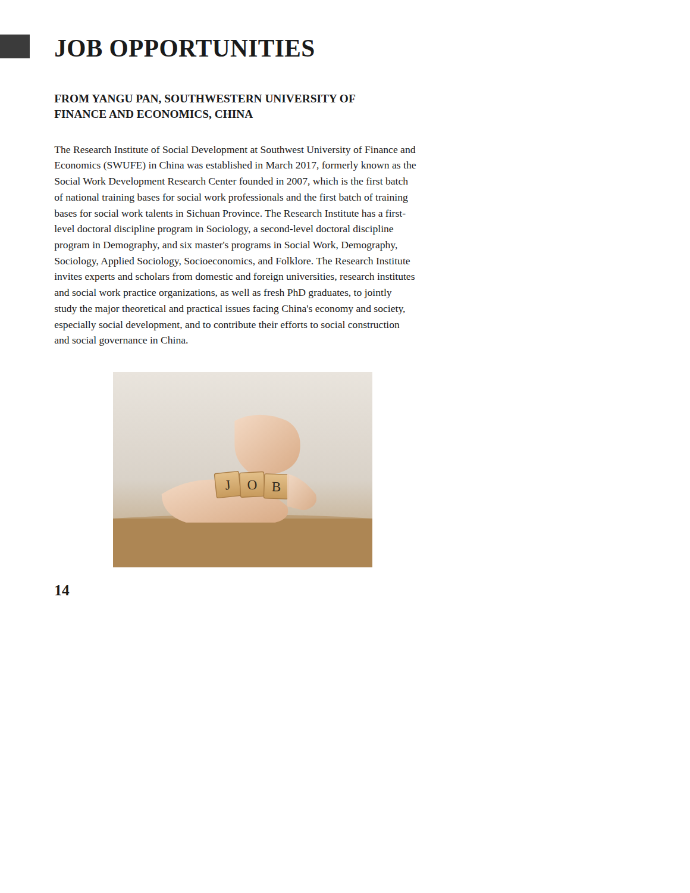JOB OPPORTUNITIES
FROM YANGU PAN, SOUTHWESTERN UNIVERSITY OF FINANCE AND ECONOMICS, CHINA
The Research Institute of Social Development at Southwest University of Finance and Economics (SWUFE) in China was established in March 2017, formerly known as the Social Work Development Research Center founded in 2007, which is the first batch of national training bases for social work professionals and the first batch of training bases for social work talents in Sichuan Province. The Research Institute has a first-level doctoral discipline program in Sociology, a second-level doctoral discipline program in Demography, and six master's programs in Social Work, Demography, Sociology, Applied Sociology, Socioeconomics, and Folklore. The Research Institute invites experts and scholars from domestic and foreign universities, research institutes and social work practice organizations, as well as fresh PhD graduates, to jointly study the major theoretical and practical issues facing China's economy and society, especially social development, and to contribute their efforts to social construction and social governance in China.
14